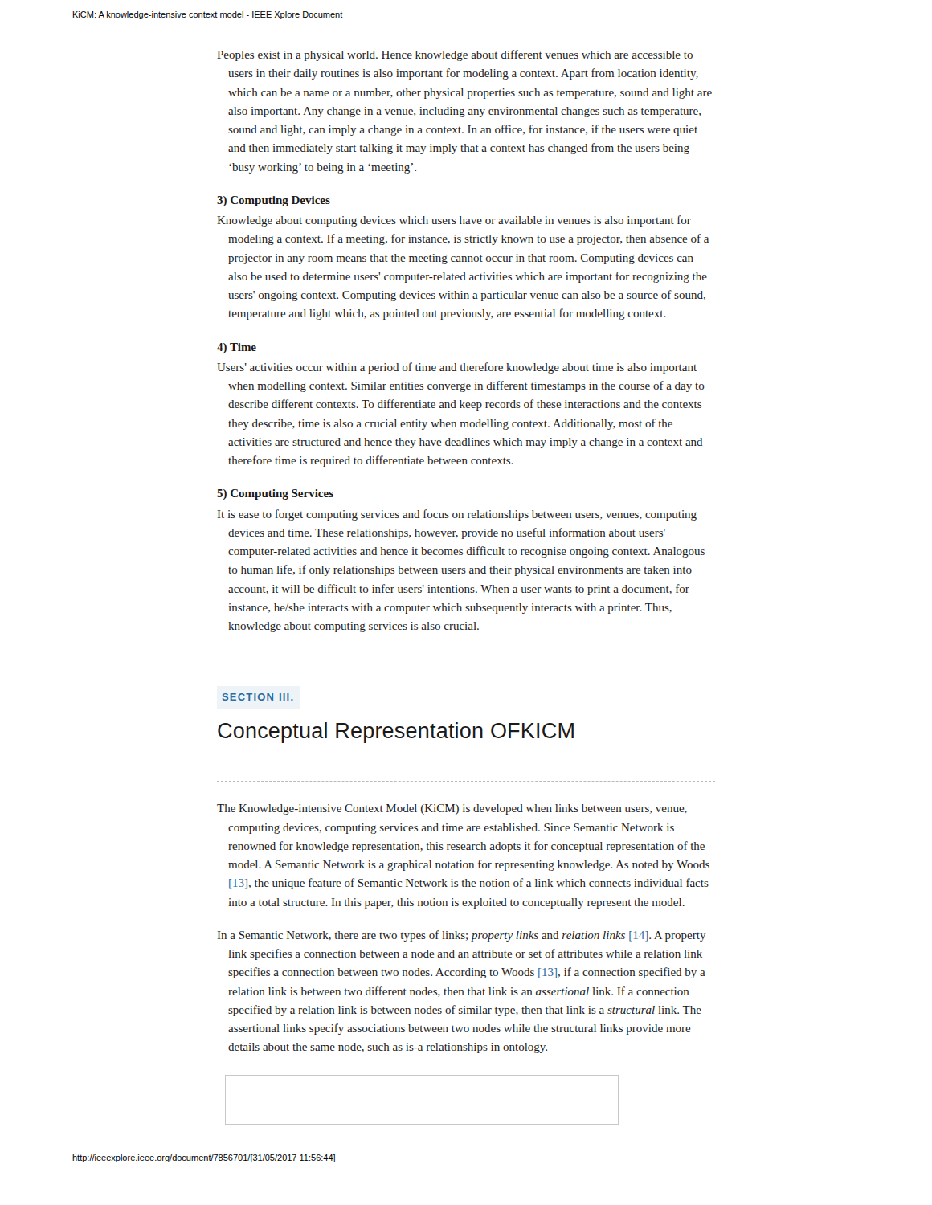KiCM: A knowledge-intensive context model - IEEE Xplore Document
Peoples exist in a physical world. Hence knowledge about different venues which are accessible to users in their daily routines is also important for modeling a context. Apart from location identity, which can be a name or a number, other physical properties such as temperature, sound and light are also important. Any change in a venue, including any environmental changes such as temperature, sound and light, can imply a change in a context. In an office, for instance, if the users were quiet and then immediately start talking it may imply that a context has changed from the users being ‘busy working’ to being in a ‘meeting’.
3) Computing Devices
Knowledge about computing devices which users have or available in venues is also important for modeling a context. If a meeting, for instance, is strictly known to use a projector, then absence of a projector in any room means that the meeting cannot occur in that room. Computing devices can also be used to determine users' computer-related activities which are important for recognizing the users' ongoing context. Computing devices within a particular venue can also be a source of sound, temperature and light which, as pointed out previously, are essential for modelling context.
4) Time
Users' activities occur within a period of time and therefore knowledge about time is also important when modelling context. Similar entities converge in different timestamps in the course of a day to describe different contexts. To differentiate and keep records of these interactions and the contexts they describe, time is also a crucial entity when modelling context. Additionally, most of the activities are structured and hence they have deadlines which may imply a change in a context and therefore time is required to differentiate between contexts.
5) Computing Services
It is ease to forget computing services and focus on relationships between users, venues, computing devices and time. These relationships, however, provide no useful information about users' computer-related activities and hence it becomes difficult to recognise ongoing context. Analogous to human life, if only relationships between users and their physical environments are taken into account, it will be difficult to infer users' intentions. When a user wants to print a document, for instance, he/she interacts with a computer which subsequently interacts with a printer. Thus, knowledge about computing services is also crucial.
SECTION III.
Conceptual Representation OFKICM
The Knowledge-intensive Context Model (KiCM) is developed when links between users, venue, computing devices, computing services and time are established. Since Semantic Network is renowned for knowledge representation, this research adopts it for conceptual representation of the model. A Semantic Network is a graphical notation for representing knowledge. As noted by Woods [13], the unique feature of Semantic Network is the notion of a link which connects individual facts into a total structure. In this paper, this notion is exploited to conceptually represent the model.
In a Semantic Network, there are two types of links; property links and relation links [14]. A property link specifies a connection between a node and an attribute or set of attributes while a relation link specifies a connection between two nodes. According to Woods [13], if a connection specified by a relation link is between two different nodes, then that link is an assertional link. If a connection specified by a relation link is between nodes of similar type, then that link is a structural link. The assertional links specify associations between two nodes while the structural links provide more details about the same node, such as is-a relationships in ontology.
http://ieeexplore.ieee.org/document/7856701/[31/05/2017 11:56:44]